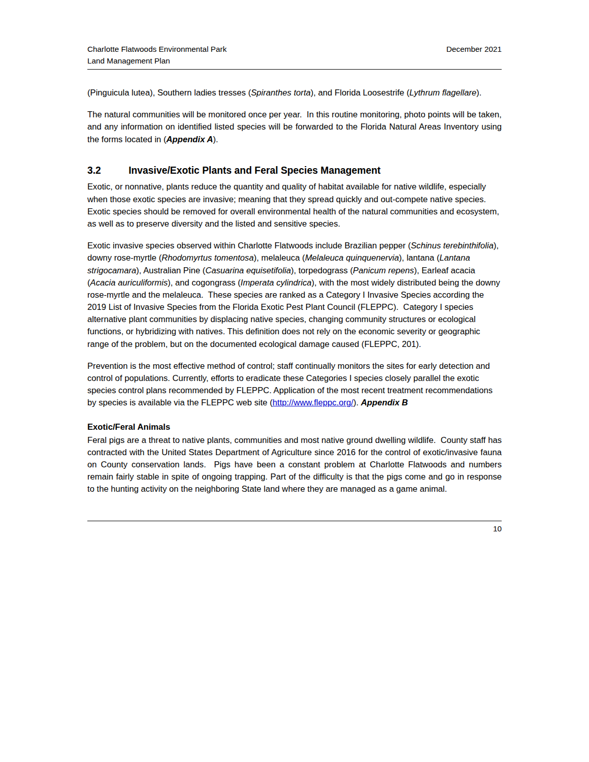Charlotte Flatwoods Environmental Park
Land Management Plan
December 2021
(Pinguicula lutea), Southern ladies tresses (Spiranthes torta), and Florida Loosestrife (Lythrum flagellare).
The natural communities will be monitored once per year. In this routine monitoring, photo points will be taken, and any information on identified listed species will be forwarded to the Florida Natural Areas Inventory using the forms located in (Appendix A).
3.2 Invasive/Exotic Plants and Feral Species Management
Exotic, or nonnative, plants reduce the quantity and quality of habitat available for native wildlife, especially when those exotic species are invasive; meaning that they spread quickly and out-compete native species. Exotic species should be removed for overall environmental health of the natural communities and ecosystem, as well as to preserve diversity and the listed and sensitive species.
Exotic invasive species observed within Charlotte Flatwoods include Brazilian pepper (Schinus terebinthifolia), downy rose-myrtle (Rhodomyrtus tomentosa), melaleuca (Melaleuca quinquenervia), lantana (Lantana strigocamara), Australian Pine (Casuarina equisetifolia), torpedograss (Panicum repens), Earleaf acacia (Acacia auriculiformis), and cogongrass (Imperata cylindrica), with the most widely distributed being the downy rose-myrtle and the melaleuca. These species are ranked as a Category I Invasive Species according the 2019 List of Invasive Species from the Florida Exotic Pest Plant Council (FLEPPC). Category I species alternative plant communities by displacing native species, changing community structures or ecological functions, or hybridizing with natives. This definition does not rely on the economic severity or geographic range of the problem, but on the documented ecological damage caused (FLEPPC, 201).
Prevention is the most effective method of control; staff continually monitors the sites for early detection and control of populations. Currently, efforts to eradicate these Categories I species closely parallel the exotic species control plans recommended by FLEPPC. Application of the most recent treatment recommendations by species is available via the FLEPPC web site (http://www.fleppc.org/). Appendix B
Exotic/Feral Animals
Feral pigs are a threat to native plants, communities and most native ground dwelling wildlife. County staff has contracted with the United States Department of Agriculture since 2016 for the control of exotic/invasive fauna on County conservation lands. Pigs have been a constant problem at Charlotte Flatwoods and numbers remain fairly stable in spite of ongoing trapping. Part of the difficulty is that the pigs come and go in response to the hunting activity on the neighboring State land where they are managed as a game animal.
10